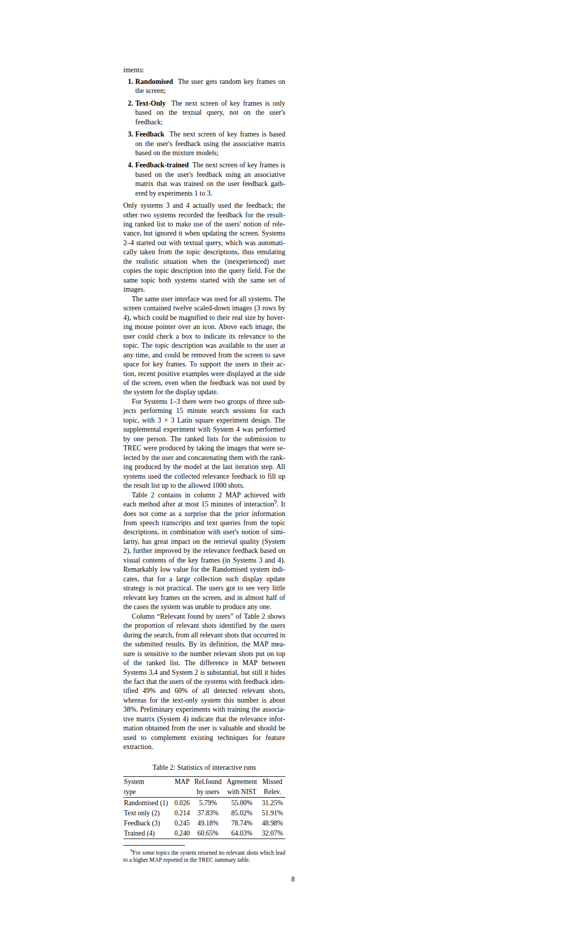iments:
Randomised The user gets random key frames on the screen;
Text-Only The next screen of key frames is only based on the textual query, not on the user's feedback;
Feedback The next screen of key frames is based on the user's feedback using the associative matrix based on the mixture models;
Feedback-trained The next screen of key frames is based on the user's feedback using an associative matrix that was trained on the user feedback gathered by experiments 1 to 3.
Only systems 3 and 4 actually used the feedback; the other two systems recorded the feedback for the resulting ranked list to make use of the users' notion of relevance, but ignored it when updating the screen. Systems 2–4 started out with textual query, which was automatically taken from the topic descriptions, thus emulating the realistic situation when the (inexperienced) user copies the topic description into the query field. For the same topic both systems started with the same set of images.
The same user interface was used for all systems. The screen contained twelve scaled-down images (3 rows by 4), which could be magnified to their real size by hovering mouse pointer over an icon. Above each image, the user could check a box to indicate its relevance to the topic. The topic description was available to the user at any time, and could be removed from the screen to save space for key frames. To support the users in their action, recent positive examples were displayed at the side of the screen, even when the feedback was not used by the system for the display update.
For Systems 1–3 there were two groups of three subjects performing 15 minute search sessions for each topic, with 3 × 3 Latin square experiment design. The supplemental experiment with System 4 was performed by one person. The ranked lists for the submission to TREC were produced by taking the images that were selected by the user and concatenating them with the ranking produced by the model at the last iteration step. All systems used the collected relevance feedback to fill up the result list up to the allowed 1000 shots.
Table 2 contains in column 2 MAP achieved with each method after at most 15 minutes of interaction9. It does not come as a surprise that the prior information from speech transcripts and text queries from the topic descriptions, in combination with user's notion of similarity, has great impact on the retrieval quality (System 2), further improved by the relevance feedback based on visual contents of the key frames (in Systems 3 and 4). Remarkably low value for the Randomised system indicates, that for a large collection such display update strategy is not practical. The users got to see very little relevant key frames on the screen, and in almost half of the cases the system was unable to produce any one.
Column “Relevant found by users” of Table 2 shows the proportion of relevant shots identified by the users during the search, from all relevant shots that occurred in the submitted results. By its definition, the MAP measure is sensitive to the number relevant shots put on top of the ranked list. The difference in MAP between Systems 3,4 and System 2 is substantial, but still it hides the fact that the users of the systems with feedback identified 49% and 60% of all detected relevant shots, whereas for the text-only system this number is about 38%. Preliminary experiments with training the associative matrix (System 4) indicate that the relevance information obtained from the user is valuable and should be used to complement existing techniques for feature extraction.
Table 2: Statistics of interactive runs
| System | MAP | Rel.found | Agreement | Missed |
| --- | --- | --- | --- | --- |
| type | | by users | with NIST | Relev. |
| Randomised (1) | 0.026 | 5.79% | 55.00% | 31.25% |
| Text only (2) | 0.214 | 37.83% | 85.02% | 51.91% |
| Feedback (3) | 0.245 | 49.18% | 78.74% | 48.98% |
| Trained (4) | 0.240 | 60.65% | 64.03% | 32.07% |
9For some topics the system returned no relevant shots which lead to a higher MAP reported in the TREC summary table.
8